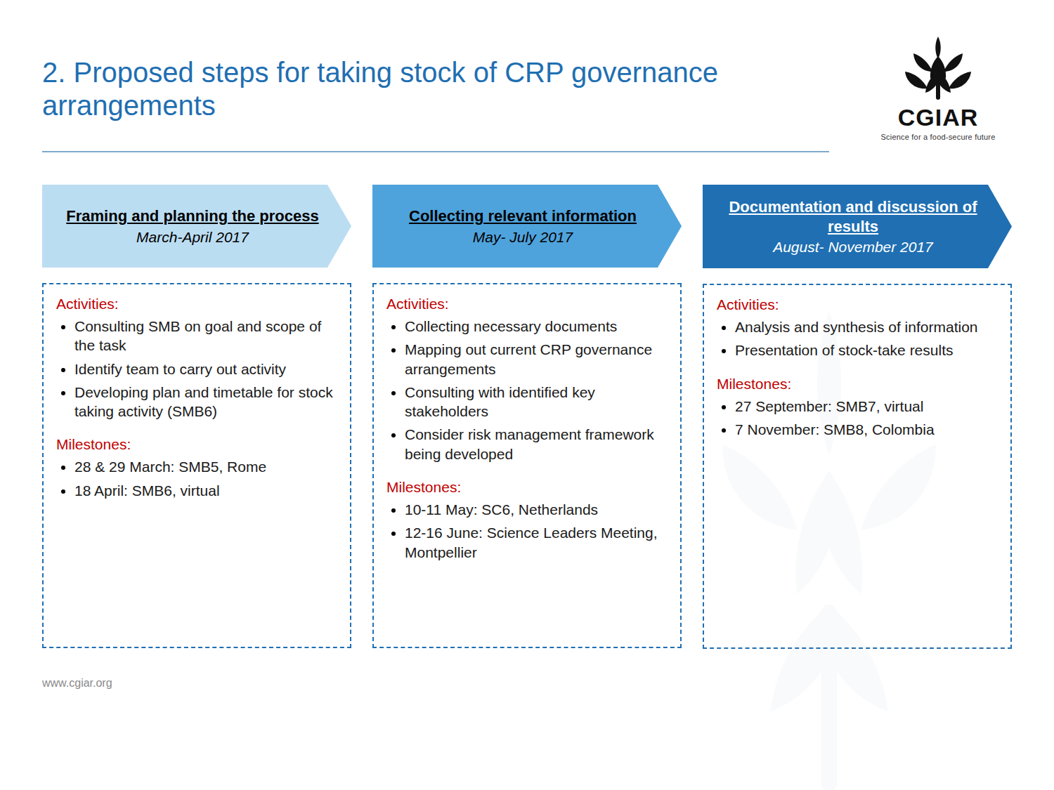2. Proposed steps for taking stock of CRP governance arrangements
CGIAR
Science for a food-secure future
Framing and planning the process
March-April 2017
Activities:
Consulting SMB on goal and scope of the task
Identify team to carry out activity
Developing plan and timetable for stock taking activity (SMB6)
Milestones:
28 & 29 March: SMB5, Rome
18 April: SMB6, virtual
Collecting relevant information
May- July 2017
Activities:
Collecting necessary documents
Mapping out current CRP governance arrangements
Consulting with identified key stakeholders
Consider risk management framework being developed
Milestones:
10-11 May: SC6, Netherlands
12-16 June: Science Leaders Meeting, Montpellier
Documentation and discussion of results
August- November 2017
Activities:
Analysis and synthesis of information
Presentation of stock-take results
Milestones:
27 September: SMB7, virtual
7 November: SMB8, Colombia
www.cgiar.org